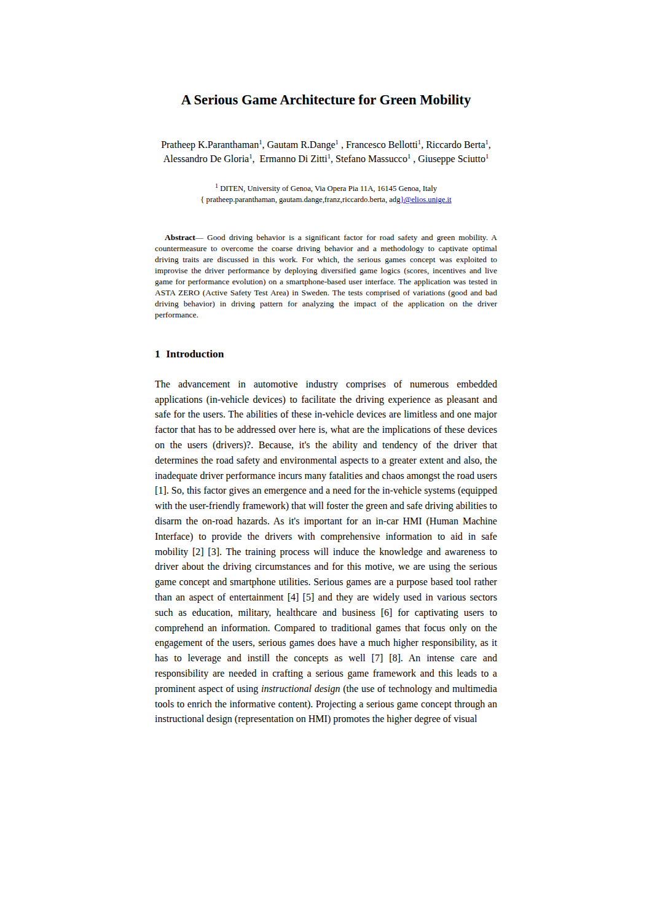A Serious Game Architecture for Green Mobility
Pratheep K.Paranthaman1, Gautam R.Dange1 , Francesco Bellotti1, Riccardo Berta1, Alessandro De Gloria1, Ermanno Di Zitti1, Stefano Massucco1 , Giuseppe Sciutto1
1 DITEN, University of Genoa, Via Opera Pia 11A, 16145 Genoa, Italy
{ pratheep.paranthaman, gautam.dange,franz,riccardo.berta, adg}@elios.unige.it
Abstract— Good driving behavior is a significant factor for road safety and green mobility. A countermeasure to overcome the coarse driving behavior and a methodology to captivate optimal driving traits are discussed in this work. For which, the serious games concept was exploited to improvise the driver performance by deploying diversified game logics (scores, incentives and live game for performance evolution) on a smartphone-based user interface. The application was tested in ASTA ZERO (Active Safety Test Area) in Sweden. The tests comprised of variations (good and bad driving behavior) in driving pattern for analyzing the impact of the application on the driver performance.
1 Introduction
The advancement in automotive industry comprises of numerous embedded applications (in-vehicle devices) to facilitate the driving experience as pleasant and safe for the users. The abilities of these in-vehicle devices are limitless and one major factor that has to be addressed over here is, what are the implications of these devices on the users (drivers)?. Because, it's the ability and tendency of the driver that determines the road safety and environmental aspects to a greater extent and also, the inadequate driver performance incurs many fatalities and chaos amongst the road users [1]. So, this factor gives an emergence and a need for the in-vehicle systems (equipped with the user-friendly framework) that will foster the green and safe driving abilities to disarm the on-road hazards. As it's important for an in-car HMI (Human Machine Interface) to provide the drivers with comprehensive information to aid in safe mobility [2] [3]. The training process will induce the knowledge and awareness to driver about the driving circumstances and for this motive, we are using the serious game concept and smartphone utilities. Serious games are a purpose based tool rather than an aspect of entertainment [4] [5] and they are widely used in various sectors such as education, military, healthcare and business [6] for captivating users to comprehend an information. Compared to traditional games that focus only on the engagement of the users, serious games does have a much higher responsibility, as it has to leverage and instill the concepts as well [7] [8]. An intense care and responsibility are needed in crafting a serious game framework and this leads to a prominent aspect of using instructional design (the use of technology and multimedia tools to enrich the informative content). Projecting a serious game concept through an instructional design (representation on HMI) promotes the higher degree of visual